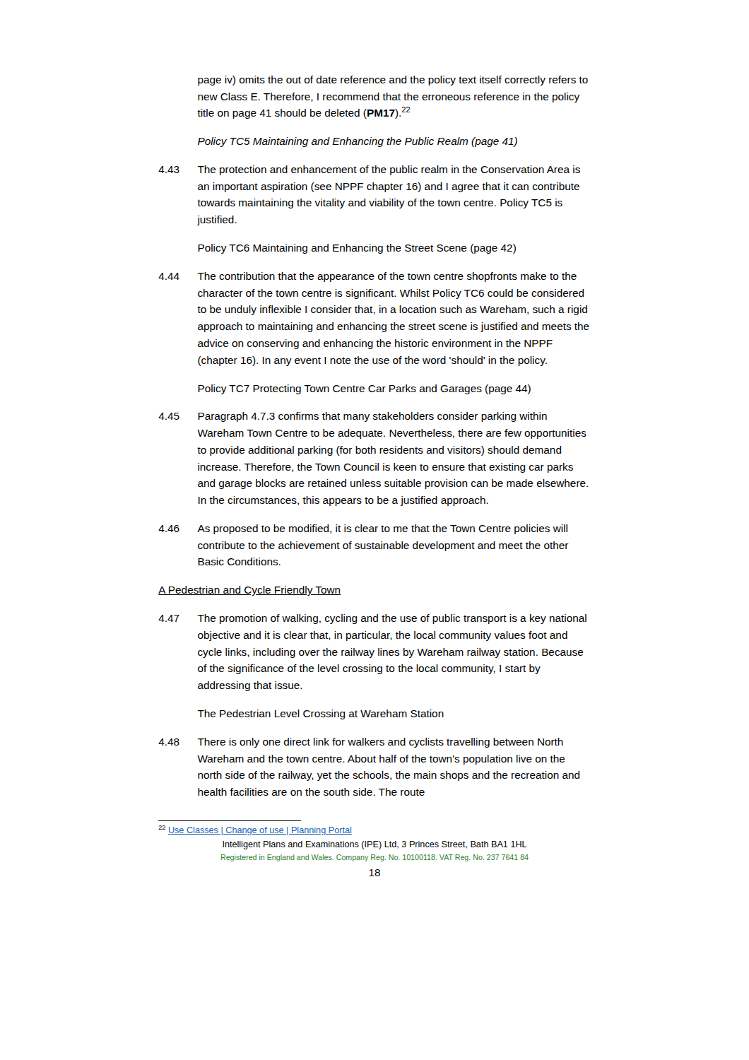page iv) omits the out of date reference and the policy text itself correctly refers to new Class E. Therefore, I recommend that the erroneous reference in the policy title on page 41 should be deleted (PM17).22
Policy TC5 Maintaining and Enhancing the Public Realm (page 41)
4.43
The protection and enhancement of the public realm in the Conservation Area is an important aspiration (see NPPF chapter 16) and I agree that it can contribute towards maintaining the vitality and viability of the town centre. Policy TC5 is justified.
Policy TC6 Maintaining and Enhancing the Street Scene (page 42)
4.44
The contribution that the appearance of the town centre shopfronts make to the character of the town centre is significant. Whilst Policy TC6 could be considered to be unduly inflexible I consider that, in a location such as Wareham, such a rigid approach to maintaining and enhancing the street scene is justified and meets the advice on conserving and enhancing the historic environment in the NPPF (chapter 16). In any event I note the use of the word 'should' in the policy.
Policy TC7 Protecting Town Centre Car Parks and Garages (page 44)
4.45
Paragraph 4.7.3 confirms that many stakeholders consider parking within Wareham Town Centre to be adequate. Nevertheless, there are few opportunities to provide additional parking (for both residents and visitors) should demand increase. Therefore, the Town Council is keen to ensure that existing car parks and garage blocks are retained unless suitable provision can be made elsewhere. In the circumstances, this appears to be a justified approach.
4.46
As proposed to be modified, it is clear to me that the Town Centre policies will contribute to the achievement of sustainable development and meet the other Basic Conditions.
A Pedestrian and Cycle Friendly Town
4.47
The promotion of walking, cycling and the use of public transport is a key national objective and it is clear that, in particular, the local community values foot and cycle links, including over the railway lines by Wareham railway station. Because of the significance of the level crossing to the local community, I start by addressing that issue.
The Pedestrian Level Crossing at Wareham Station
4.48
There is only one direct link for walkers and cyclists travelling between North Wareham and the town centre. About half of the town's population live on the north side of the railway, yet the schools, the main shops and the recreation and health facilities are on the south side. The route
22 Use Classes | Change of use | Planning Portal
Intelligent Plans and Examinations (IPE) Ltd, 3 Princes Street, Bath BA1 1HL
Registered in England and Wales. Company Reg. No. 10100118. VAT Reg. No. 237 7641 84
18